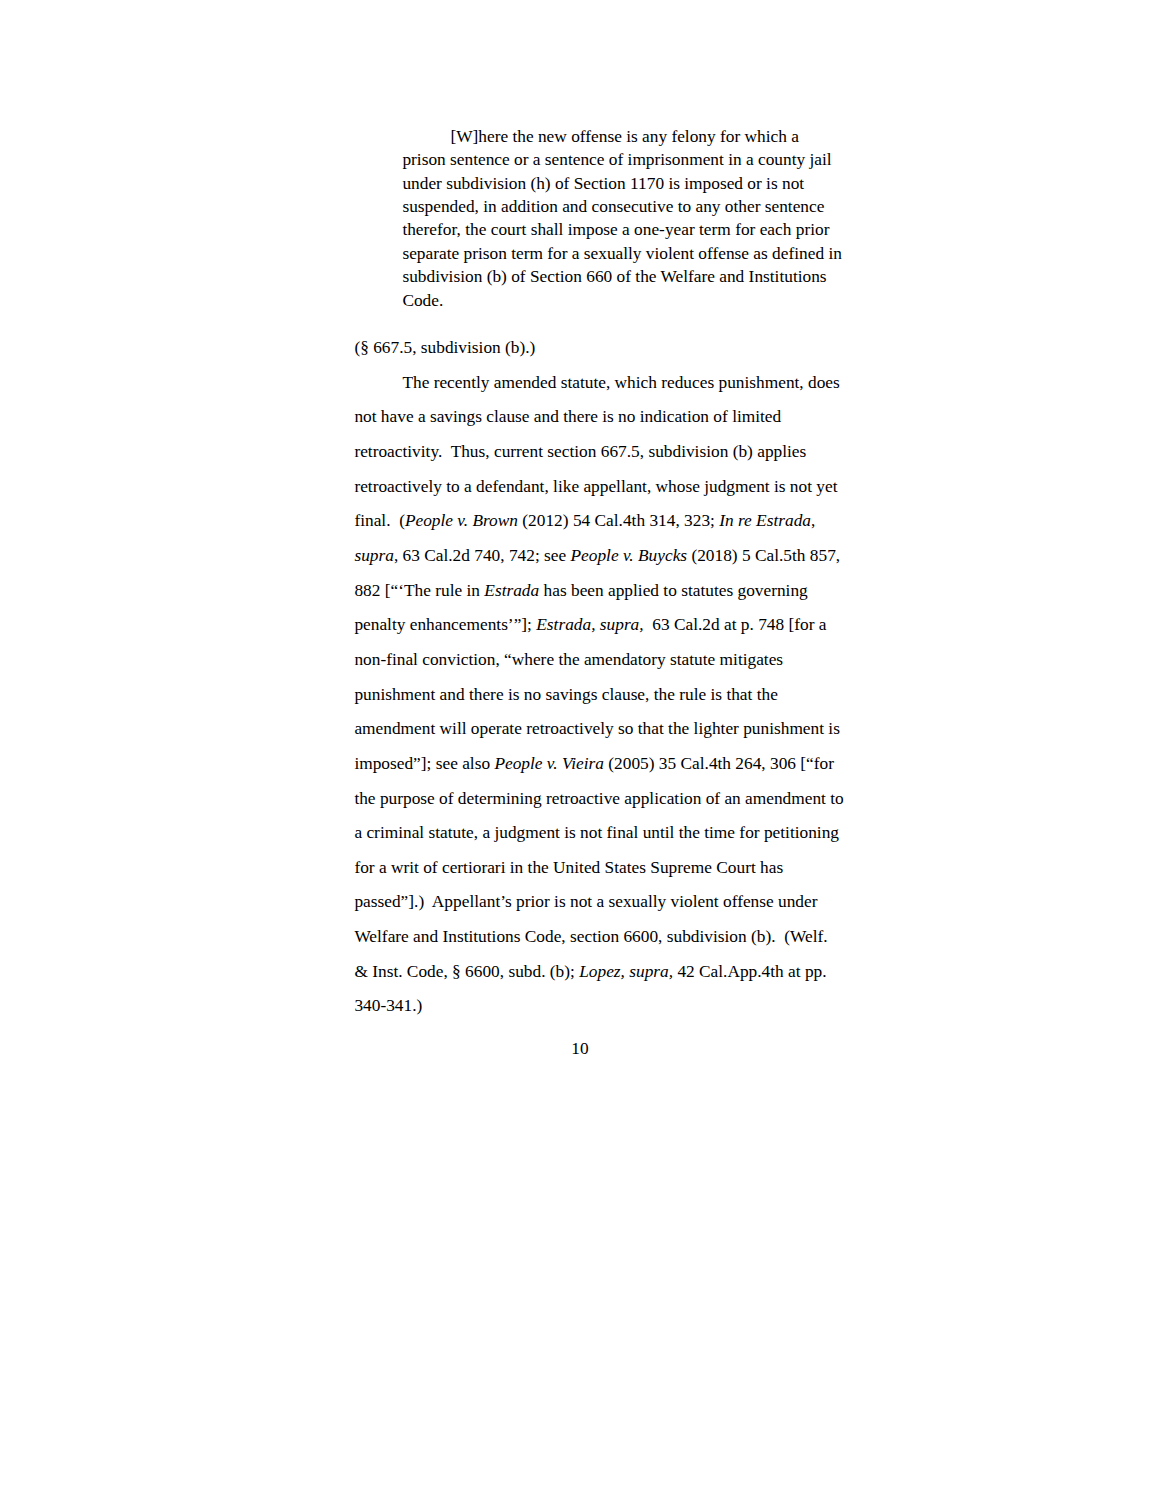[W]here the new offense is any felony for which a prison sentence or a sentence of imprisonment in a county jail under subdivision (h) of Section 1170 is imposed or is not suspended, in addition and consecutive to any other sentence therefor, the court shall impose a one-year term for each prior separate prison term for a sexually violent offense as defined in subdivision (b) of Section 660 of the Welfare and Institutions Code.
(§ 667.5, subdivision (b).)
The recently amended statute, which reduces punishment, does not have a savings clause and there is no indication of limited retroactivity. Thus, current section 667.5, subdivision (b) applies retroactively to a defendant, like appellant, whose judgment is not yet final. (People v. Brown (2012) 54 Cal.4th 314, 323; In re Estrada, supra, 63 Cal.2d 740, 742; see People v. Buycks (2018) 5 Cal.5th 857, 882 [“‘The rule in Estrada has been applied to statutes governing penalty enhancements’”]; Estrada, supra, 63 Cal.2d at p. 748 [for a non-final conviction, “where the amendatory statute mitigates punishment and there is no savings clause, the rule is that the amendment will operate retroactively so that the lighter punishment is imposed”]; see also People v. Vieira (2005) 35 Cal.4th 264, 306 [“for the purpose of determining retroactive application of an amendment to a criminal statute, a judgment is not final until the time for petitioning for a writ of certiorari in the United States Supreme Court has passed”].) Appellant’s prior is not a sexually violent offense under Welfare and Institutions Code, section 6600, subdivision (b). (Welf. & Inst. Code, § 6600, subd. (b); Lopez, supra, 42 Cal.App.4th at pp. 340-341.)
10